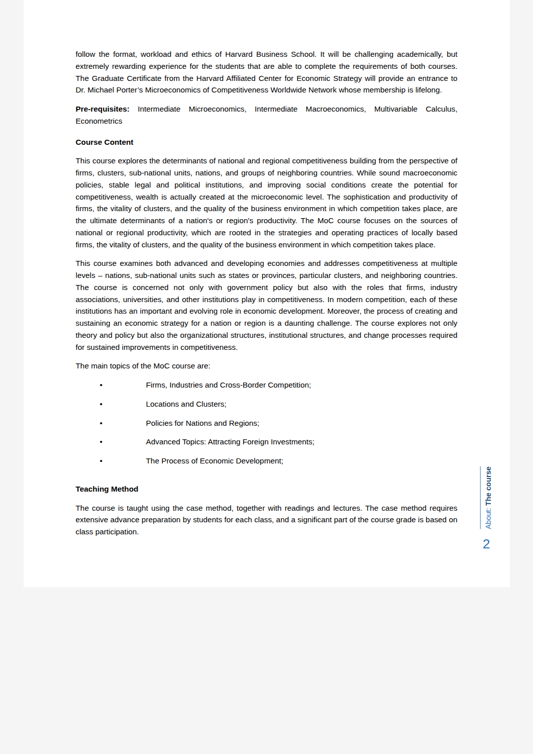follow the format, workload and ethics of Harvard Business School. It will be challenging academically, but extremely rewarding experience for the students that are able to complete the requirements of both courses. The Graduate Certificate from the Harvard Affiliated Center for Economic Strategy will provide an entrance to Dr. Michael Porter’s Microeconomics of Competitiveness Worldwide Network whose membership is lifelong.
Pre-requisites: Intermediate Microeconomics, Intermediate Macroeconomics, Multivariable Calculus, Econometrics
Course Content
This course explores the determinants of national and regional competitiveness building from the perspective of firms, clusters, sub-national units, nations, and groups of neighboring countries. While sound macroeconomic policies, stable legal and political institutions, and improving social conditions create the potential for competitiveness, wealth is actually created at the microeconomic level. The sophistication and productivity of firms, the vitality of clusters, and the quality of the business environment in which competition takes place, are the ultimate determinants of a nation's or region's productivity. The MoC course focuses on the sources of national or regional productivity, which are rooted in the strategies and operating practices of locally based firms, the vitality of clusters, and the quality of the business environment in which competition takes place.
This course examines both advanced and developing economies and addresses competitiveness at multiple levels – nations, sub-national units such as states or provinces, particular clusters, and neighboring countries. The course is concerned not only with government policy but also with the roles that firms, industry associations, universities, and other institutions play in competitiveness. In modern competition, each of these institutions has an important and evolving role in economic development. Moreover, the process of creating and sustaining an economic strategy for a nation or region is a daunting challenge. The course explores not only theory and policy but also the organizational structures, institutional structures, and change processes required for sustained improvements in competitiveness.
The main topics of the MoC course are:
Firms, Industries and Cross-Border Competition;
Locations and Clusters;
Policies for Nations and Regions;
Advanced Topics: Attracting Foreign Investments;
The Process of Economic Development;
Teaching Method
The course is taught using the case method, together with readings and lectures. The case method requires extensive advance preparation by students for each class, and a significant part of the course grade is based on class participation.
About: The course
2